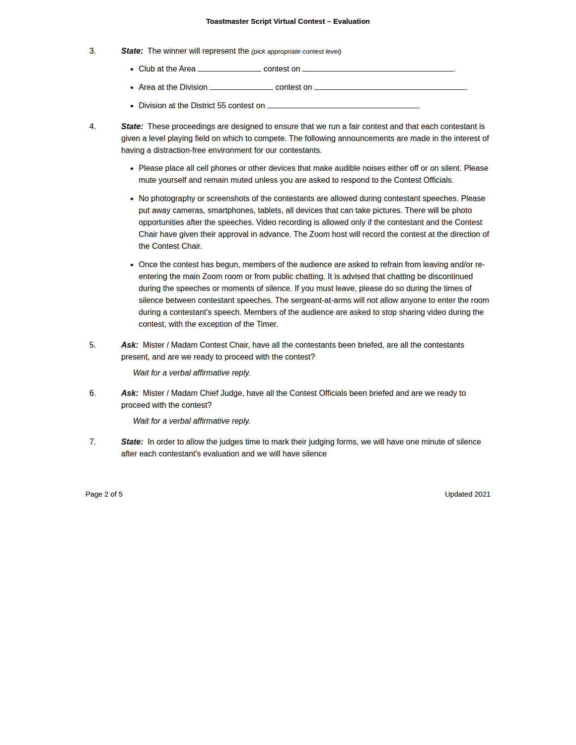Toastmaster Script Virtual Contest – Evaluation
State: The winner will represent the (pick appropriate contest level)
Club at the Area contest on .
Area at the Division contest on .
Division at the District 55 contest on .
State: These proceedings are designed to ensure that we run a fair contest and that each contestant is given a level playing field on which to compete. The following announcements are made in the interest of having a distraction-free environment for our contestants.
Please place all cell phones or other devices that make audible noises either off or on silent. Please mute yourself and remain muted unless you are asked to respond to the Contest Officials.
No photography or screenshots of the contestants are allowed during contestant speeches. Please put away cameras, smartphones, tablets, all devices that can take pictures. There will be photo opportunities after the speeches. Video recording is allowed only if the contestant and the Contest Chair have given their approval in advance. The Zoom host will record the contest at the direction of the Contest Chair.
Once the contest has begun, members of the audience are asked to refrain from leaving and/or re-entering the main Zoom room or from public chatting. It is advised that chatting be discontinued during the speeches or moments of silence. If you must leave, please do so during the times of silence between contestant speeches. The sergeant-at-arms will not allow anyone to enter the room during a contestant's speech. Members of the audience are asked to stop sharing video during the contest, with the exception of the Timer.
Ask: Mister / Madam Contest Chair, have all the contestants been briefed, are all the contestants present, and are we ready to proceed with the contest?
Wait for a verbal affirmative reply.
Ask: Mister / Madam Chief Judge, have all the Contest Officials been briefed and are we ready to proceed with the contest?
Wait for a verbal affirmative reply.
State: In order to allow the judges time to mark their judging forms, we will have one minute of silence after each contestant's evaluation and we will have silence
Page 2 of 5 Updated 2021